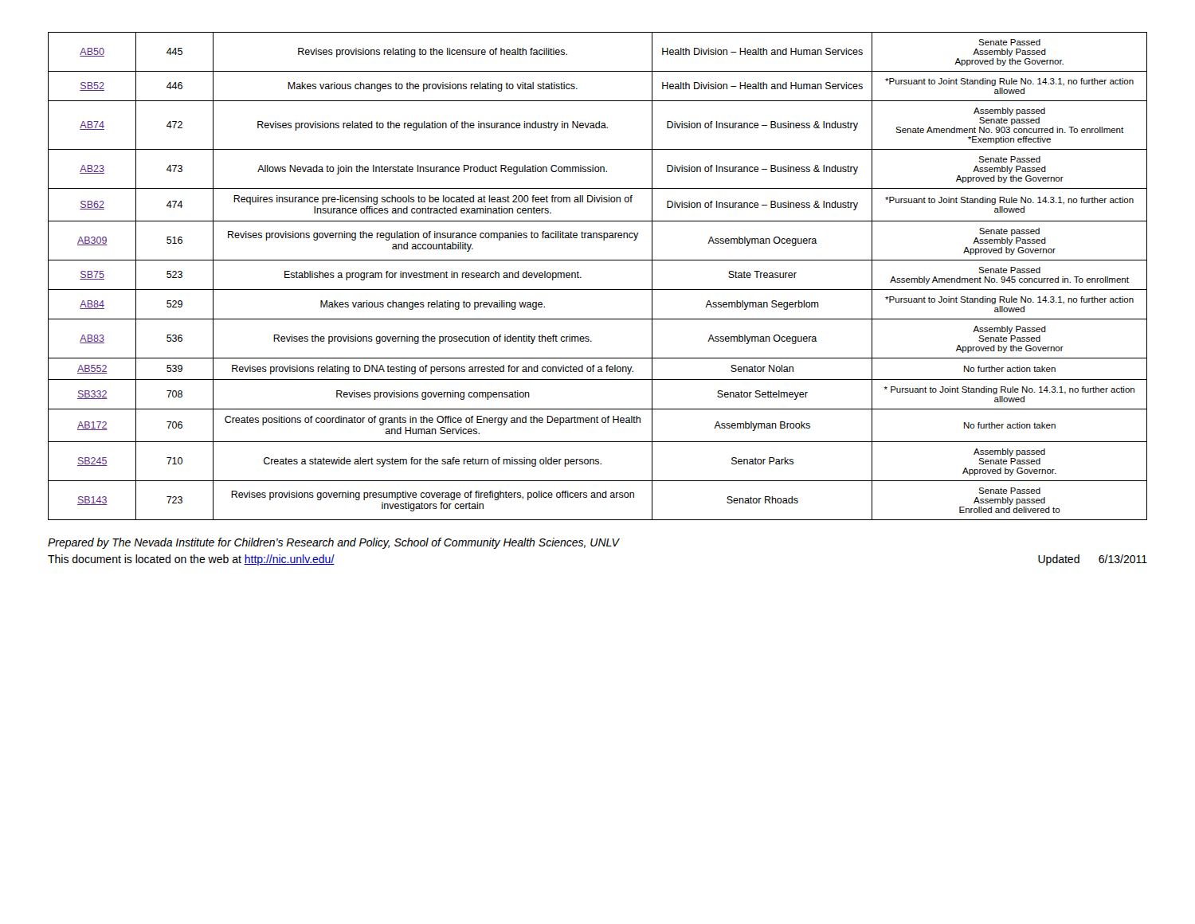| AB50 | 445 | Revises provisions relating to the licensure of health facilities. | Health Division – Health and Human Services | Senate Passed Assembly Passed Approved by the Governor. |
| SB52 | 446 | Makes various changes to the provisions relating to vital statistics. | Health Division – Health and Human Services | *Pursuant to Joint Standing Rule No. 14.3.1, no further action allowed |
| AB74 | 472 | Revises provisions related to the regulation of the insurance industry in Nevada. | Division of Insurance – Business & Industry | Assembly passed Senate passed Senate Amendment No. 903 concurred in. To enrollment *Exemption effective |
| AB23 | 473 | Allows Nevada to join the Interstate Insurance Product Regulation Commission. | Division of Insurance – Business & Industry | Senate Passed Assembly Passed Approved by the Governor |
| SB62 | 474 | Requires insurance pre-licensing schools to be located at least 200 feet from all Division of Insurance offices and contracted examination centers. | Division of Insurance – Business & Industry | *Pursuant to Joint Standing Rule No. 14.3.1, no further action allowed |
| AB309 | 516 | Revises provisions governing the regulation of insurance companies to facilitate transparency and accountability. | Assemblyman Oceguera | Senate passed Assembly Passed Approved by Governor |
| SB75 | 523 | Establishes a program for investment in research and development. | State Treasurer | Senate Passed Assembly Amendment No. 945 concurred in. To enrollment |
| AB84 | 529 | Makes various changes relating to prevailing wage. | Assemblyman Segerblom | *Pursuant to Joint Standing Rule No. 14.3.1, no further action allowed |
| AB83 | 536 | Revises the provisions governing the prosecution of identity theft crimes. | Assemblyman Oceguera | Assembly Passed Senate Passed Approved by the Governor |
| AB552 | 539 | Revises provisions relating to DNA testing of persons arrested for and convicted of a felony. | Senator Nolan | No further action taken |
| SB332 | 708 | Revises provisions governing compensation | Senator Settelmeyer | * Pursuant to Joint Standing Rule No. 14.3.1, no further action allowed |
| AB172 | 706 | Creates positions of coordinator of grants in the Office of Energy and the Department of Health and Human Services. | Assemblyman Brooks | No further action taken |
| SB245 | 710 | Creates a statewide alert system for the safe return of missing older persons. | Senator Parks | Assembly passed Senate Passed Approved by Governor. |
| SB143 | 723 | Revises provisions governing presumptive coverage of firefighters, police officers and arson investigators for certain | Senator Rhoads | Senate Passed Assembly passed Enrolled and delivered to |
Prepared by The Nevada Institute for Children’s Research and Policy, School of Community Health Sciences, UNLV
This document is located on the web at http://nic.unlv.edu/
Updated 6/13/2011